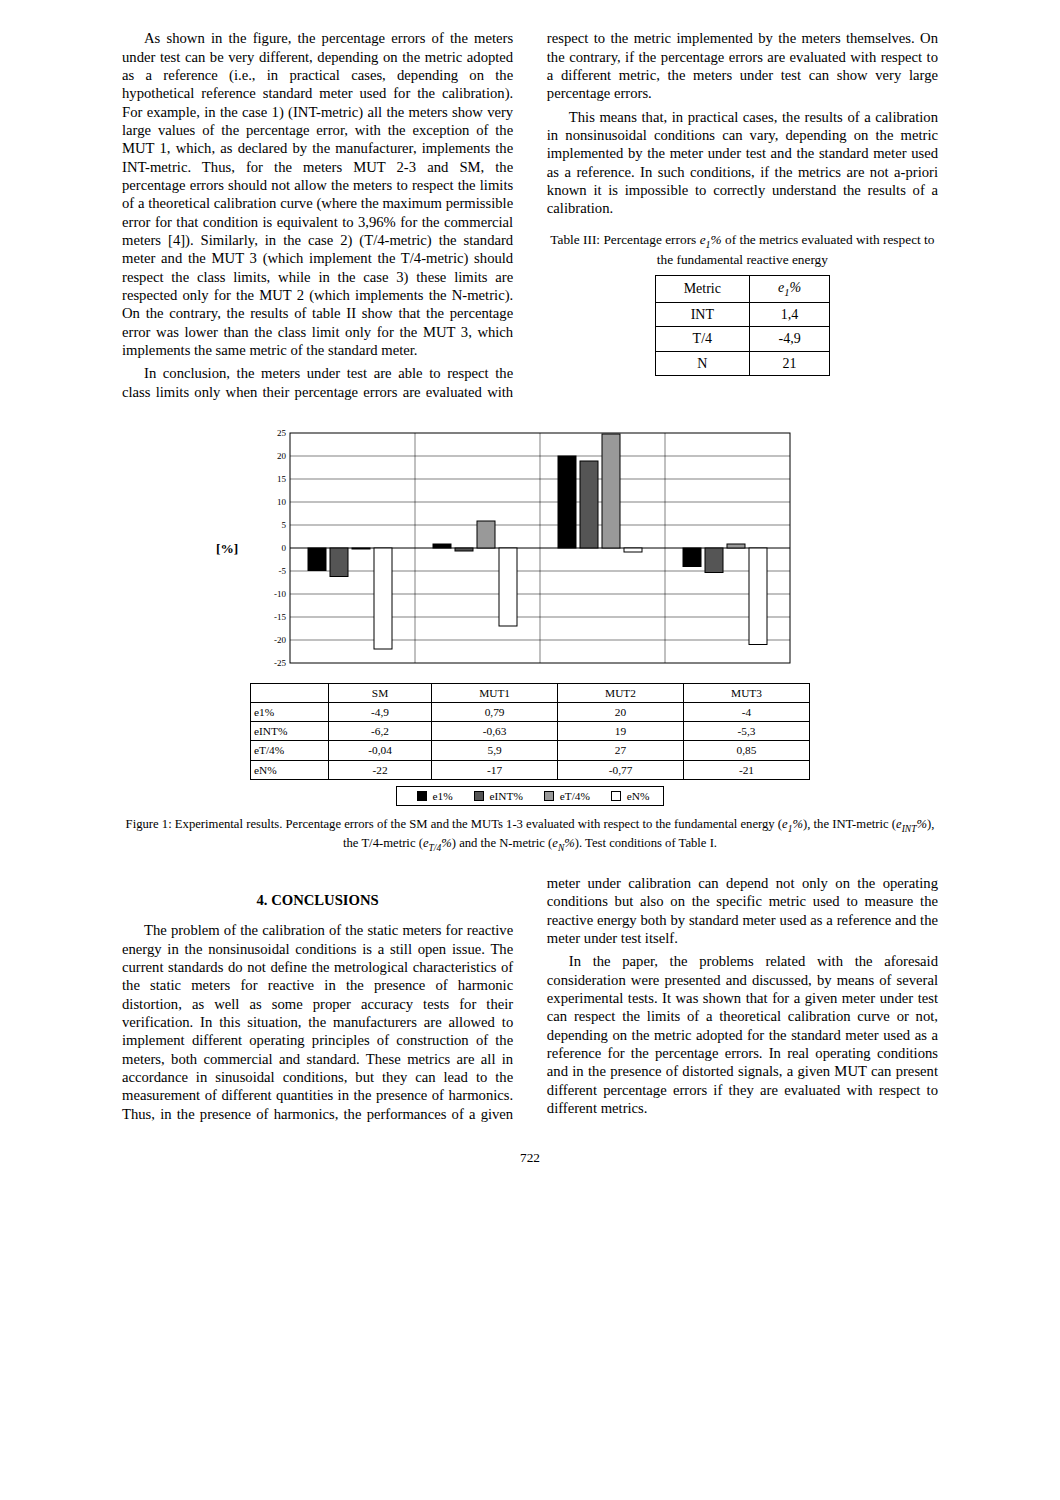As shown in the figure, the percentage errors of the meters under test can be very different, depending on the metric adopted as a reference (i.e., in practical cases, depending on the hypothetical reference standard meter used for the calibration). For example, in the case 1) (INT-metric) all the meters show very large values of the percentage error, with the exception of the MUT 1, which, as declared by the manufacturer, implements the INT-metric. Thus, for the meters MUT 2-3 and SM, the percentage errors should not allow the meters to respect the limits of a theoretical calibration curve (where the maximum permissible error for that condition is equivalent to 3,96% for the commercial meters [4]). Similarly, in the case 2) (T/4-metric) the standard meter and the MUT 3 (which implement the T/4-metric) should respect the class limits, while in the case 3) these limits are respected only for the MUT 2 (which implements the N-metric). On the contrary, the results of table II show that the percentage error was lower than the class limit only for the MUT 3, which implements the same metric of the standard meter.
In conclusion, the meters under test are able to respect the class limits only when their percentage errors are evaluated with respect to the metric implemented by the meters themselves. On the contrary, if the percentage errors are evaluated with respect to a different metric, the meters under test can show very large percentage errors.
This means that, in practical cases, the results of a calibration in nonsinusoidal conditions can vary, depending on the metric implemented by the meter under test and the standard meter used as a reference. In such conditions, if the metrics are not a-priori known it is impossible to correctly understand the results of a calibration.
Table III: Percentage errors e1% of the metrics evaluated with respect to the fundamental reactive energy
| Metric | e 1 % |
| INT | 1,4 |
| T/4 | -4,9 |
| N | 21 |
[%]
25 20 15 10 5 0 -5 -10 -15 -20 -25
| | SM | MUT1 | MUT2 | MUT3 |
| e1% | -4,9 | 0,79 | 20 | -4 |
| eINT% | -6,2 | -0,63 | 19 | -5,3 |
| eT/4% | -0,04 | 5,9 | 27 | 0,85 |
| eN% | -22 | -17 | -0,77 | -21 |
e1% eINT% eT/4% eN%
Figure 1: Experimental results. Percentage errors of the SM and the MUTs 1-3 evaluated with respect to the fundamental energy (e1%), the INT-metric (eINT%), the T/4-metric (eT/4%) and the N-metric (eN%). Test conditions of Table I.
4. CONCLUSIONS
The problem of the calibration of the static meters for reactive energy in the nonsinusoidal conditions is a still open issue. The current standards do not define the metrological characteristics of the static meters for reactive in the presence of harmonic distortion, as well as some proper accuracy tests for their verification. In this situation, the manufacturers are allowed to implement different operating principles of construction of the meters, both commercial and standard. These metrics are all in accordance in sinusoidal conditions, but they can lead to the measurement of different quantities in the presence of harmonics. Thus, in the presence of harmonics, the performances of a given meter under calibration can depend not only on the operating conditions but also on the specific metric used to measure the reactive energy both by standard meter used as a reference and the meter under test itself.
In the paper, the problems related with the aforesaid consideration were presented and discussed, by means of several experimental tests. It was shown that for a given meter under test can respect the limits of a theoretical calibration curve or not, depending on the metric adopted for the standard meter used as a reference for the percentage errors. In real operating conditions and in the presence of distorted signals, a given MUT can present different percentage errors if they are evaluated with respect to different metrics.
722